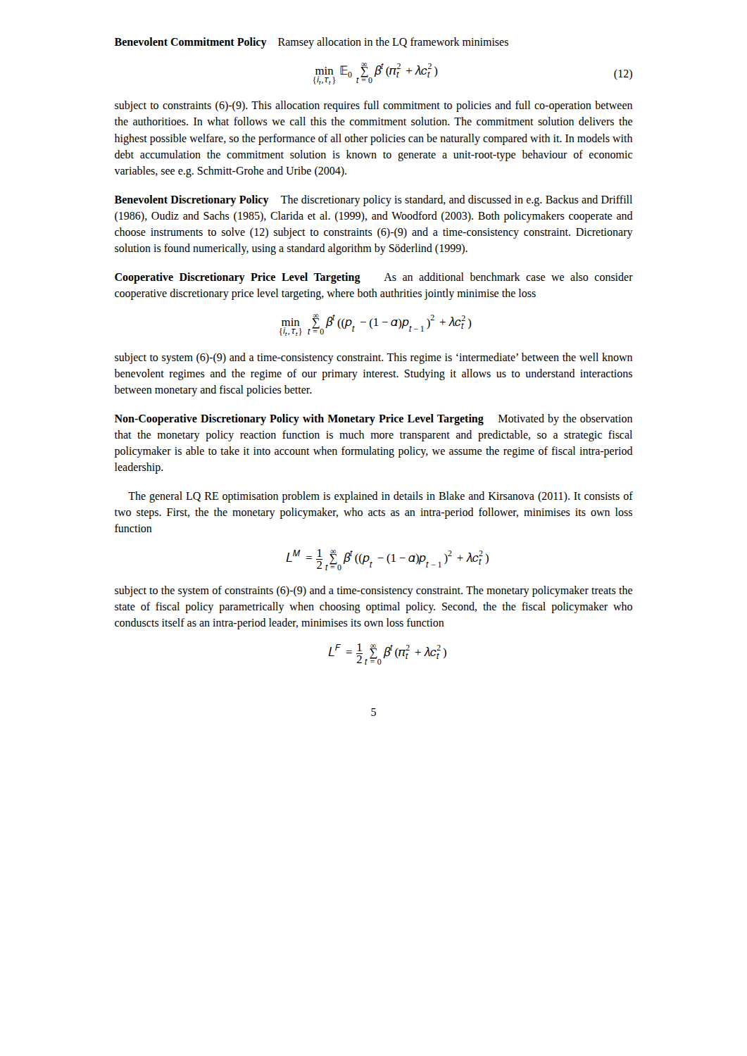Benevolent Commitment Policy Ramsey allocation in the LQ framework minimises
min {it,τt} 𝔼0 ∑ t=0 ∞ βt ( πt2 + λct2 ) (12)
subject to constraints (6)-(9). This allocation requires full commitment to policies and full co-operation between the authoritioes. In what follows we call this the commitment solution. The commitment solution delivers the highest possible welfare, so the performance of all other policies can be naturally compared with it. In models with debt accumulation the commitment solution is known to generate a unit-root-type behaviour of economic variables, see e.g. Schmitt-Grohe and Uribe (2004).
Benevolent Discretionary Policy The discretionary policy is standard, and discussed in e.g. Backus and Driffill (1986), Oudiz and Sachs (1985), Clarida et al. (1999), and Woodford (2003). Both policymakers cooperate and choose instruments to solve (12) subject to constraints (6)-(9) and a time-consistency constraint. Dicretionary solution is found numerically, using a standard algorithm by Söderlind (1999).
Cooperative Discretionary Price Level Targeting As an additional benchmark case we also consider cooperative discretionary price level targeting, where both authrities jointly minimise the loss
min {it,τt} ∑ t=0 ∞ βt ( (pt−(1−α)pt−1) 2 + λct2 )
subject to system (6)-(9) and a time-consistency constraint. This regime is ‘intermediate’ between the well known benevolent regimes and the regime of our primary interest. Studying it allows us to understand interactions between monetary and fiscal policies better.
Non-Cooperative Discretionary Policy with Monetary Price Level Targeting Motivated by the observation that the monetary policy reaction function is much more transparent and predictable, so a strategic fiscal policymaker is able to take it into account when formulating policy, we assume the regime of fiscal intra-period leadership.
The general LQ RE optimisation problem is explained in details in Blake and Kirsanova (2011). It consists of two steps. First, the the monetary policymaker, who acts as an intra-period follower, minimises its own loss function
LM = 12 ∑ t=0 ∞ βt ( (pt−(1−α)pt−1) 2 + λct2 )
subject to the system of constraints (6)-(9) and a time-consistency constraint. The monetary policymaker treats the state of fiscal policy parametrically when choosing optimal policy. Second, the the fiscal policymaker who conduscts itself as an intra-period leader, minimises its own loss function
LF = 12 ∑ t=0 ∞ βt ( πt2 + λct2 )
5